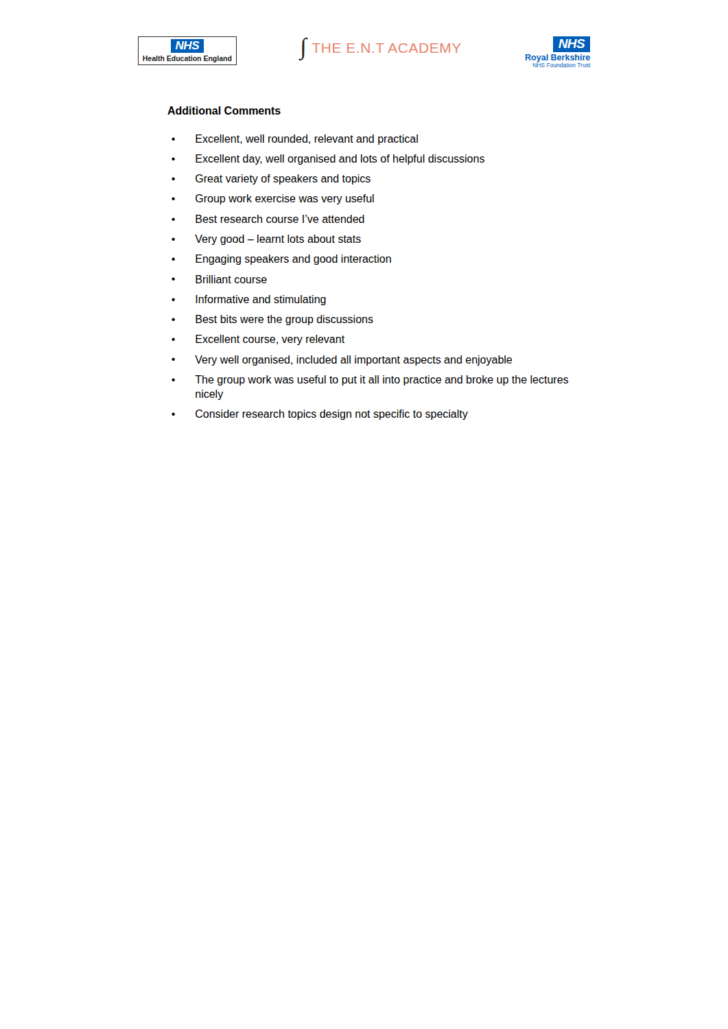NHS
Health Education England
∫ THE E.N.T ACADEMY
NHS
Royal Berkshire
NHS Foundation Trust
Additional Comments
Excellent, well rounded, relevant and practical
Excellent day, well organised and lots of helpful discussions
Great variety of speakers and topics
Group work exercise was very useful
Best research course I’ve attended
Very good – learnt lots about stats
Engaging speakers and good interaction
Brilliant course
Informative and stimulating
Best bits were the group discussions
Excellent course, very relevant
Very well organised, included all important aspects and enjoyable
The group work was useful to put it all into practice and broke up the lectures nicely
Consider research topics design not specific to specialty